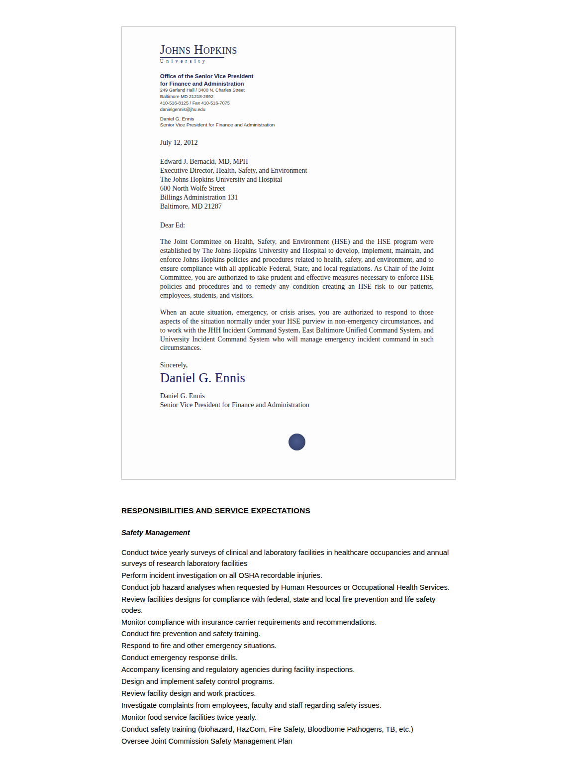Johns Hopkins University
Office of the Senior Vice President for Finance and Administration 249 Garland Hall / 3400 N. Charles Street Baltimore MD 21218-2692 410-516-8125 / Fax 410-516-7075 danielgennis@jhu.edu Daniel G. Ennis Senior Vice President for Finance and Administration
July 12, 2012
Edward J. Bernacki, MD, MPH
Executive Director, Health, Safety, and Environment
The Johns Hopkins University and Hospital
600 North Wolfe Street
Billings Administration 131
Baltimore, MD 21287
Dear Ed:
The Joint Committee on Health, Safety, and Environment (HSE) and the HSE program were established by The Johns Hopkins University and Hospital to develop, implement, maintain, and enforce Johns Hopkins policies and procedures related to health, safety, and environment, and to ensure compliance with all applicable Federal, State, and local regulations. As Chair of the Joint Committee, you are authorized to take prudent and effective measures necessary to enforce HSE policies and procedures and to remedy any condition creating an HSE risk to our patients, employees, students, and visitors.
When an acute situation, emergency, or crisis arises, you are authorized to respond to those aspects of the situation normally under your HSE purview in non-emergency circumstances, and to work with the JHH Incident Command System, East Baltimore Unified Command System, and University Incident Command System who will manage emergency incident command in such circumstances.
Sincerely,
Daniel G. Ennis
Daniel G. Ennis
Senior Vice President for Finance and Administration
RESPONSIBILITIES AND SERVICE EXPECTATIONS
Safety Management
Conduct twice yearly surveys of clinical and laboratory facilities in healthcare occupancies and annual surveys of research laboratory facilities
Perform incident investigation on all OSHA recordable injuries.
Conduct job hazard analyses when requested by Human Resources or Occupational Health Services.
Review facilities designs for compliance with federal, state and local fire prevention and life safety codes.
Monitor compliance with insurance carrier requirements and recommendations.
Conduct fire prevention and safety training.
Respond to fire and other emergency situations.
Conduct emergency response drills.
Accompany licensing and regulatory agencies during facility inspections.
Design and implement safety control programs.
Review facility design and work practices.
Investigate complaints from employees, faculty and staff regarding safety issues.
Monitor food service facilities twice yearly.
Conduct safety training (biohazard, HazCom, Fire Safety, Bloodborne Pathogens, TB, etc.)
Oversee Joint Commission Safety Management Plan